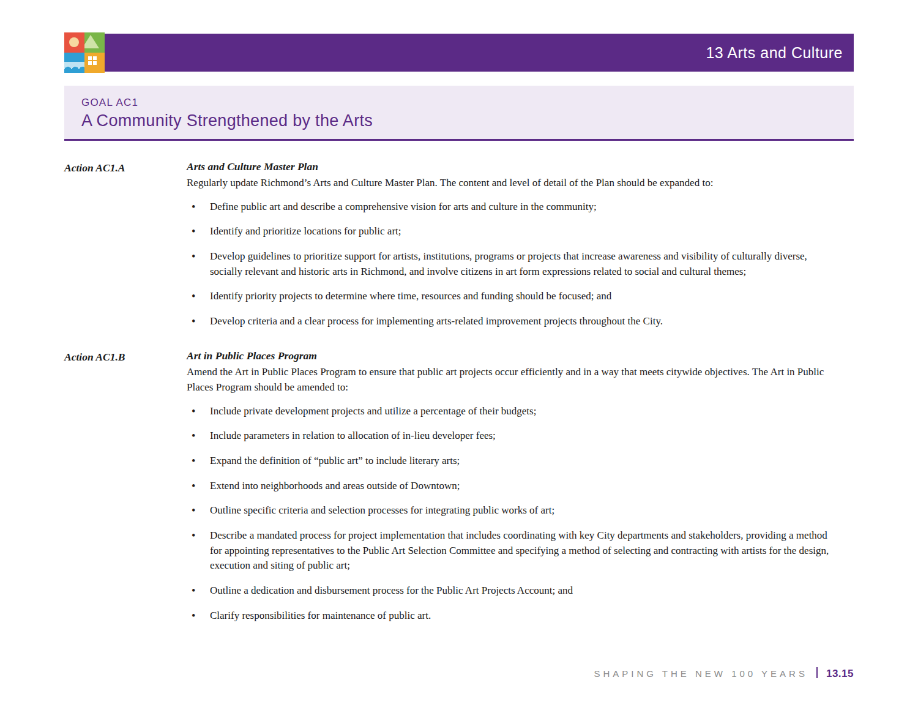13 Arts and Culture
GOAL AC1
A Community Strengthened by the Arts
Action AC1.A
Arts and Culture Master Plan
Regularly update Richmond’s Arts and Culture Master Plan. The content and level of detail of the Plan should be expanded to:
Define public art and describe a comprehensive vision for arts and culture in the community;
Identify and prioritize locations for public art;
Develop guidelines to prioritize support for artists, institutions, programs or projects that increase awareness and visibility of culturally diverse, socially relevant and historic arts in Richmond, and involve citizens in art form expressions related to social and cultural themes;
Identify priority projects to determine where time, resources and funding should be focused; and
Develop criteria and a clear process for implementing arts-related improvement projects throughout the City.
Action AC1.B
Art in Public Places Program
Amend the Art in Public Places Program to ensure that public art projects occur efficiently and in a way that meets citywide objectives. The Art in Public Places Program should be amended to:
Include private development projects and utilize a percentage of their budgets;
Include parameters in relation to allocation of in-lieu developer fees;
Expand the definition of “public art” to include literary arts;
Extend into neighborhoods and areas outside of Downtown;
Outline specific criteria and selection processes for integrating public works of art;
Describe a mandated process for project implementation that includes coordinating with key City departments and stakeholders, providing a method for appointing representatives to the Public Art Selection Committee and specifying a method of selecting and contracting with artists for the design, execution and siting of public art;
Outline a dedication and disbursement process for the Public Art Projects Account; and
Clarify responsibilities for maintenance of public art.
Shaping the New 100 Years 13.15